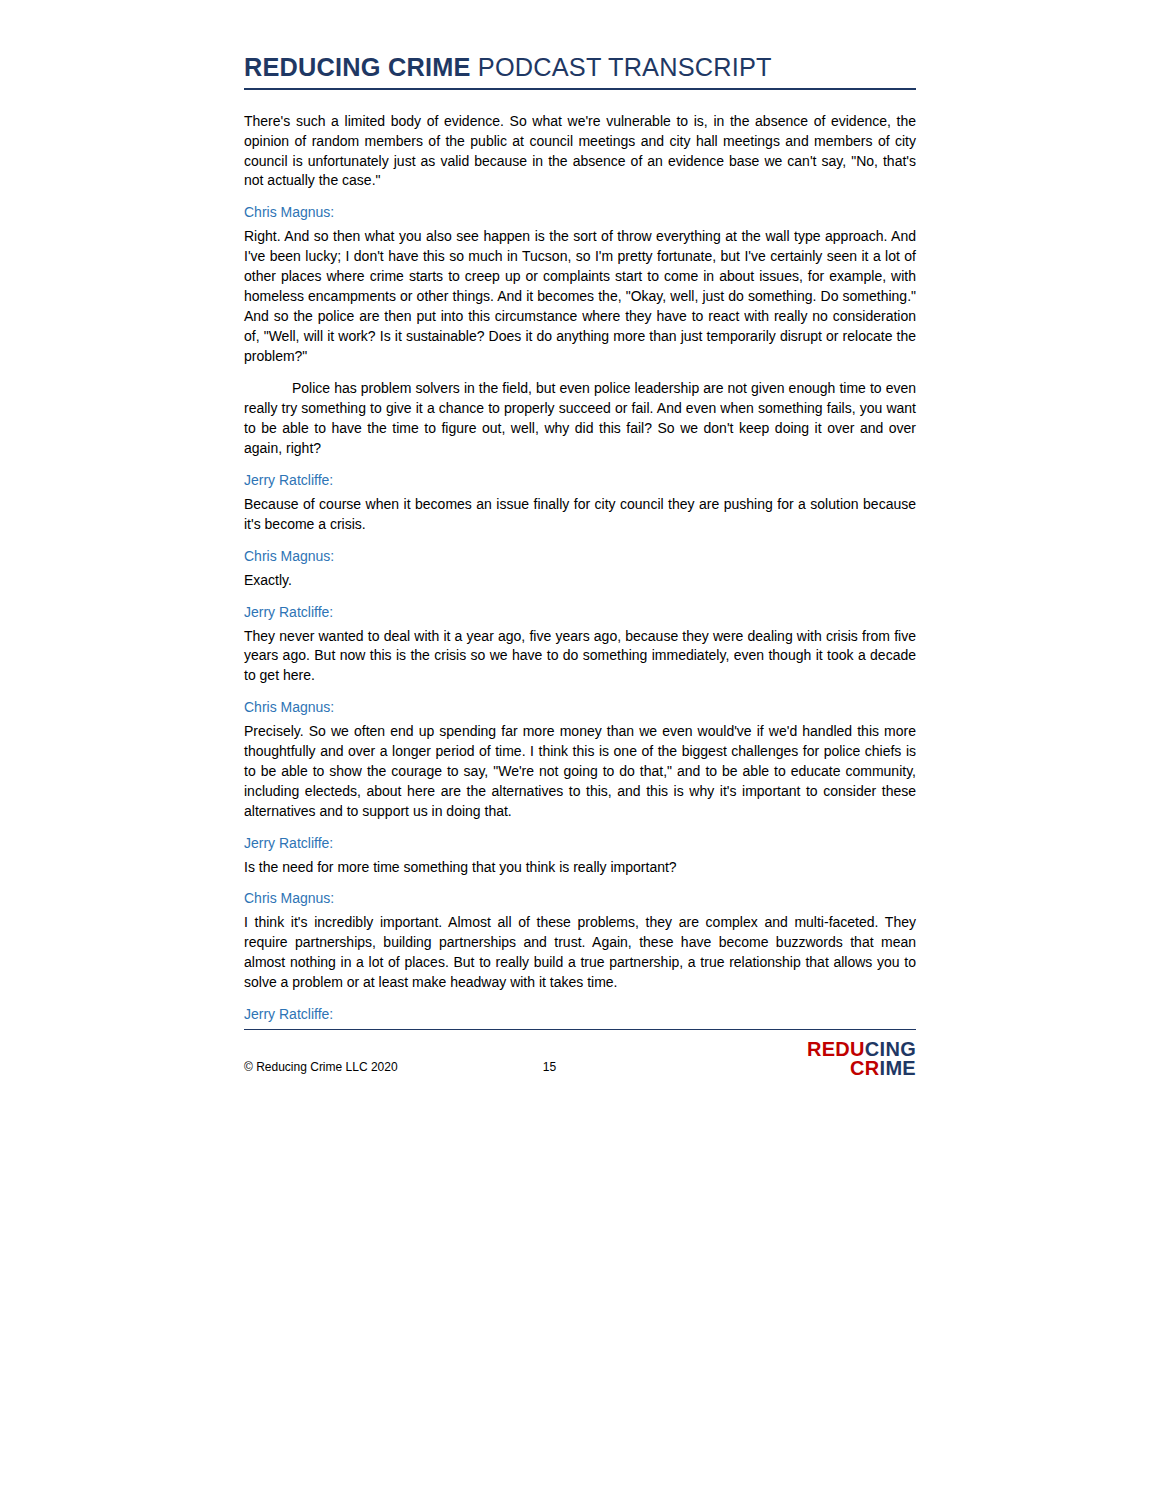REDUCING CRIME PODCAST TRANSCRIPT
There's such a limited body of evidence. So what we're vulnerable to is, in the absence of evidence, the opinion of random members of the public at council meetings and city hall meetings and members of city council is unfortunately just as valid because in the absence of an evidence base we can't say, "No, that's not actually the case."
Chris Magnus:
Right. And so then what you also see happen is the sort of throw everything at the wall type approach. And I've been lucky; I don't have this so much in Tucson, so I'm pretty fortunate, but I've certainly seen it a lot of other places where crime starts to creep up or complaints start to come in about issues, for example, with homeless encampments or other things. And it becomes the, "Okay, well, just do something. Do something." And so the police are then put into this circumstance where they have to react with really no consideration of, "Well, will it work? Is it sustainable? Does it do anything more than just temporarily disrupt or relocate the problem?"
Police has problem solvers in the field, but even police leadership are not given enough time to even really try something to give it a chance to properly succeed or fail. And even when something fails, you want to be able to have the time to figure out, well, why did this fail? So we don't keep doing it over and over again, right?
Jerry Ratcliffe:
Because of course when it becomes an issue finally for city council they are pushing for a solution because it's become a crisis.
Chris Magnus:
Exactly.
Jerry Ratcliffe:
They never wanted to deal with it a year ago, five years ago, because they were dealing with crisis from five years ago. But now this is the crisis so we have to do something immediately, even though it took a decade to get here.
Chris Magnus:
Precisely. So we often end up spending far more money than we even would've if we'd handled this more thoughtfully and over a longer period of time. I think this is one of the biggest challenges for police chiefs is to be able to show the courage to say, "We're not going to do that," and to be able to educate community, including electeds, about here are the alternatives to this, and this is why it's important to consider these alternatives and to support us in doing that.
Jerry Ratcliffe:
Is the need for more time something that you think is really important?
Chris Magnus:
I think it's incredibly important. Almost all of these problems, they are complex and multi-faceted. They require partnerships, building partnerships and trust. Again, these have become buzzwords that mean almost nothing in a lot of places. But to really build a true partnership, a true relationship that allows you to solve a problem or at least make headway with it takes time.
Jerry Ratcliffe:
© Reducing Crime LLC 2020
15
REDU CING
CR IME